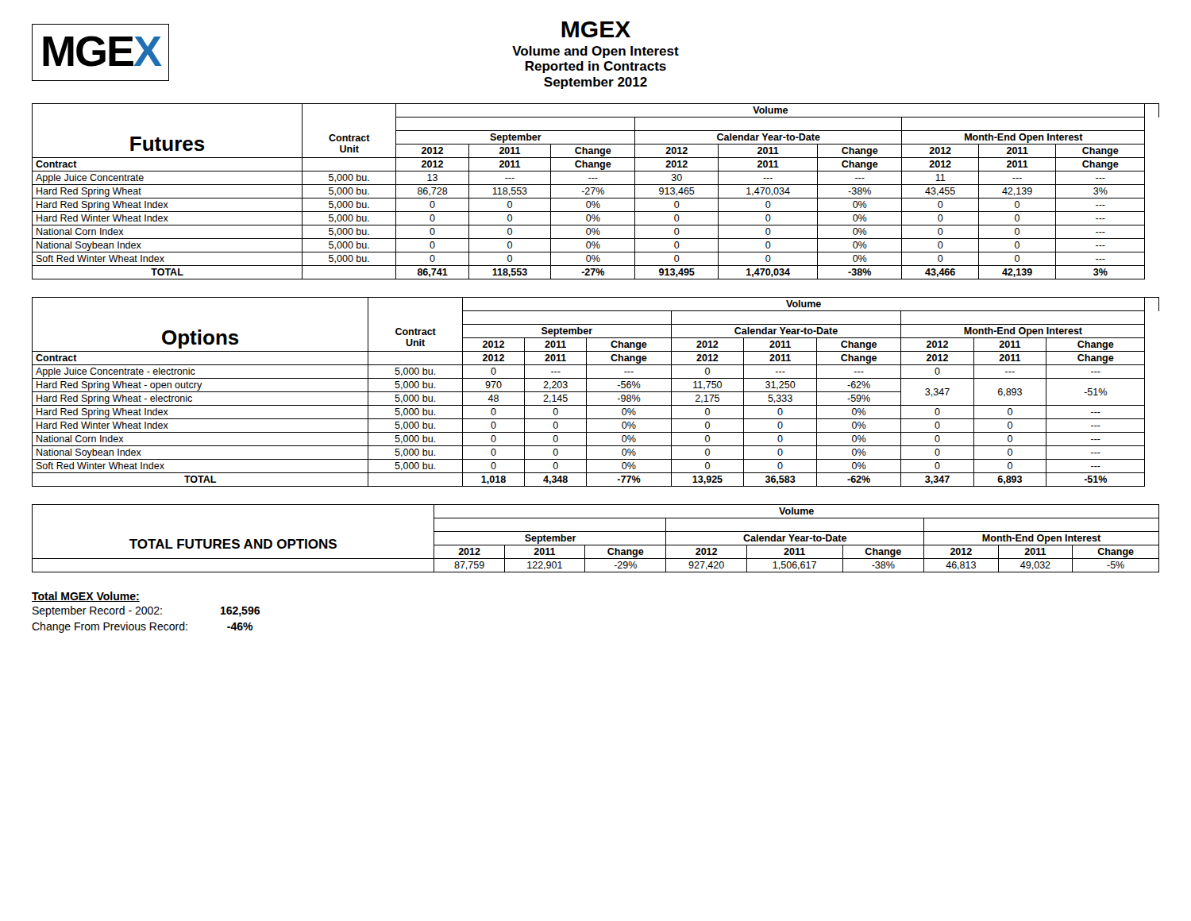MGEX
MGEX
Volume and Open Interest
Reported in Contracts
September 2012
| | | Volume | |
| Futures | Contract Unit | September | Calendar Year-to-Date | Month-End Open Interest |
| 2012 | 2011 | Change | 2012 | 2011 | Change | 2012 | 2011 | Change |
| Contract | | 2012 | 2011 | Change | 2012 | 2011 | Change | 2012 | 2011 | Change |
| Apple Juice Concentrate | 5,000 bu. | 13 | --- | --- | 30 | --- | --- | 11 | --- | --- |
| Hard Red Spring Wheat | 5,000 bu. | 86,728 | 118,553 | -27% | 913,465 | 1,470,034 | -38% | 43,455 | 42,139 | 3% |
| Hard Red Spring Wheat Index | 5,000 bu. | 0 | 0 | 0% | 0 | 0 | 0% | 0 | 0 | --- |
| Hard Red Winter Wheat Index | 5,000 bu. | 0 | 0 | 0% | 0 | 0 | 0% | 0 | 0 | --- |
| National Corn Index | 5,000 bu. | 0 | 0 | 0% | 0 | 0 | 0% | 0 | 0 | --- |
| National Soybean Index | 5,000 bu. | 0 | 0 | 0% | 0 | 0 | 0% | 0 | 0 | --- |
| Soft Red Winter Wheat Index | 5,000 bu. | 0 | 0 | 0% | 0 | 0 | 0% | 0 | 0 | --- |
| TOTAL | | 86,741 | 118,553 | -27% | 913,495 | 1,470,034 | -38% | 43,466 | 42,139 | 3% |
| | | Volume | |
| Options | Contract Unit | September | Calendar Year-to-Date | Month-End Open Interest |
| 2012 | 2011 | Change | 2012 | 2011 | Change | 2012 | 2011 | Change |
| Contract | | 2012 | 2011 | Change | 2012 | 2011 | Change | 2012 | 2011 | Change |
| Apple Juice Concentrate - electronic | 5,000 bu. | 0 | --- | --- | 0 | --- | --- | 0 | --- | --- |
| Hard Red Spring Wheat - open outcry | 5,000 bu. | 970 | 2,203 | -56% | 11,750 | 31,250 | -62% | 3,347 | 6,893 | -51% |
| Hard Red Spring Wheat - electronic | 5,000 bu. | 48 | 2,145 | -98% | 2,175 | 5,333 | -59% |
| Hard Red Spring Wheat Index | 5,000 bu. | 0 | 0 | 0% | 0 | 0 | 0% | 0 | 0 | --- |
| Hard Red Winter Wheat Index | 5,000 bu. | 0 | 0 | 0% | 0 | 0 | 0% | 0 | 0 | --- |
| National Corn Index | 5,000 bu. | 0 | 0 | 0% | 0 | 0 | 0% | 0 | 0 | --- |
| National Soybean Index | 5,000 bu. | 0 | 0 | 0% | 0 | 0 | 0% | 0 | 0 | --- |
| Soft Red Winter Wheat Index | 5,000 bu. | 0 | 0 | 0% | 0 | 0 | 0% | 0 | 0 | --- |
| TOTAL | | 1,018 | 4,348 | -77% | 13,925 | 36,583 | -62% | 3,347 | 6,893 | -51% |
| | Volume |
| TOTAL FUTURES AND OPTIONS | September | Calendar Year-to-Date | Month-End Open Interest |
| 2012 | 2011 | Change | 2012 | 2011 | Change | 2012 | 2011 | Change |
| | 87,759 | 122,901 | -29% | 927,420 | 1,506,617 | -38% | 46,813 | 49,032 | -5% |
Total MGEX Volume:
| September Record - 2002: | 162,596 |
| Change From Previous Record: | -46% |